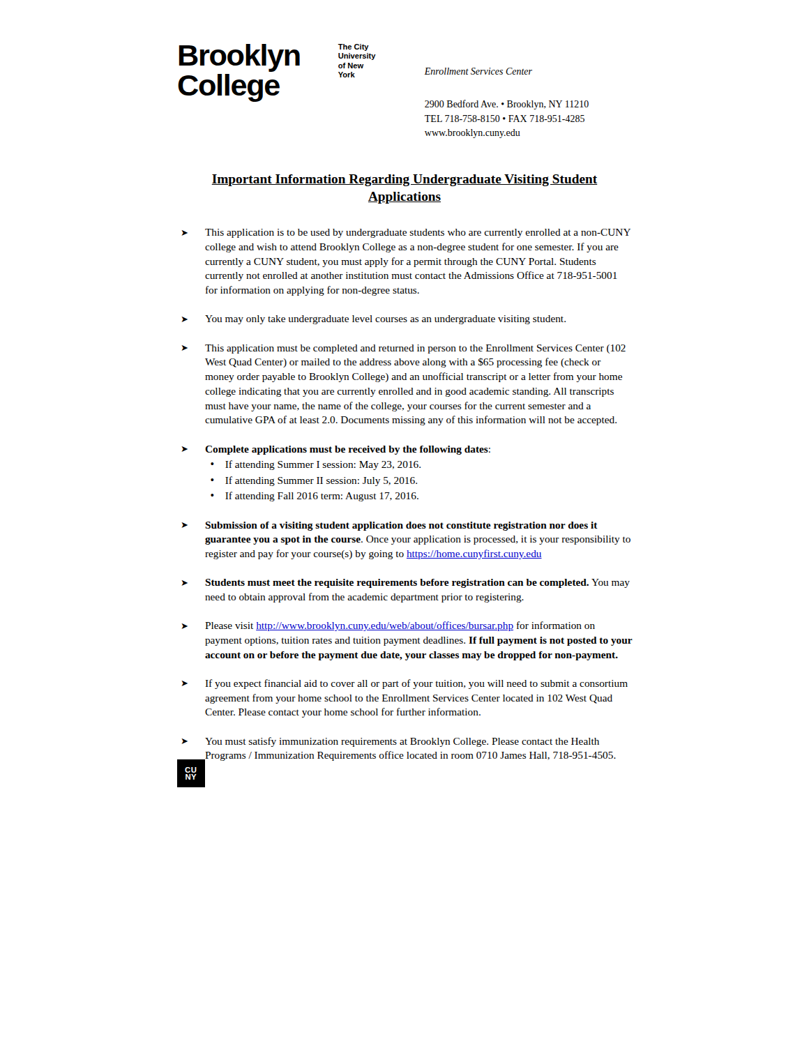Brooklyn College The City University of New York
Enrollment Services Center
2900 Bedford Ave. • Brooklyn, NY 11210
TEL 718-758-8150 • FAX 718-951-4285
www.brooklyn.cuny.edu
Important Information Regarding Undergraduate Visiting Student Applications
This application is to be used by undergraduate students who are currently enrolled at a non-CUNY college and wish to attend Brooklyn College as a non-degree student for one semester. If you are currently a CUNY student, you must apply for a permit through the CUNY Portal. Students currently not enrolled at another institution must contact the Admissions Office at 718-951-5001 for information on applying for non-degree status.
You may only take undergraduate level courses as an undergraduate visiting student.
This application must be completed and returned in person to the Enrollment Services Center (102 West Quad Center) or mailed to the address above along with a $65 processing fee (check or money order payable to Brooklyn College) and an unofficial transcript or a letter from your home college indicating that you are currently enrolled and in good academic standing. All transcripts must have your name, the name of the college, your courses for the current semester and a cumulative GPA of at least 2.0. Documents missing any of this information will not be accepted.
Complete applications must be received by the following dates:
If attending Summer I session: May 23, 2016.
If attending Summer II session: July 5, 2016.
If attending Fall 2016 term: August 17, 2016.
Submission of a visiting student application does not constitute registration nor does it guarantee you a spot in the course. Once your application is processed, it is your responsibility to register and pay for your course(s) by going to https://home.cunyfirst.cuny.edu
Students must meet the requisite requirements before registration can be completed. You may need to obtain approval from the academic department prior to registering.
Please visit http://www.brooklyn.cuny.edu/web/about/offices/bursar.php for information on payment options, tuition rates and tuition payment deadlines. If full payment is not posted to your account on or before the payment due date, your classes may be dropped for non-payment.
If you expect financial aid to cover all or part of your tuition, you will need to submit a consortium agreement from your home school to the Enrollment Services Center located in 102 West Quad Center. Please contact your home school for further information.
You must satisfy immunization requirements at Brooklyn College. Please contact the Health Programs / Immunization Requirements office located in room 0710 James Hall, 718-951-4505.
CU NY